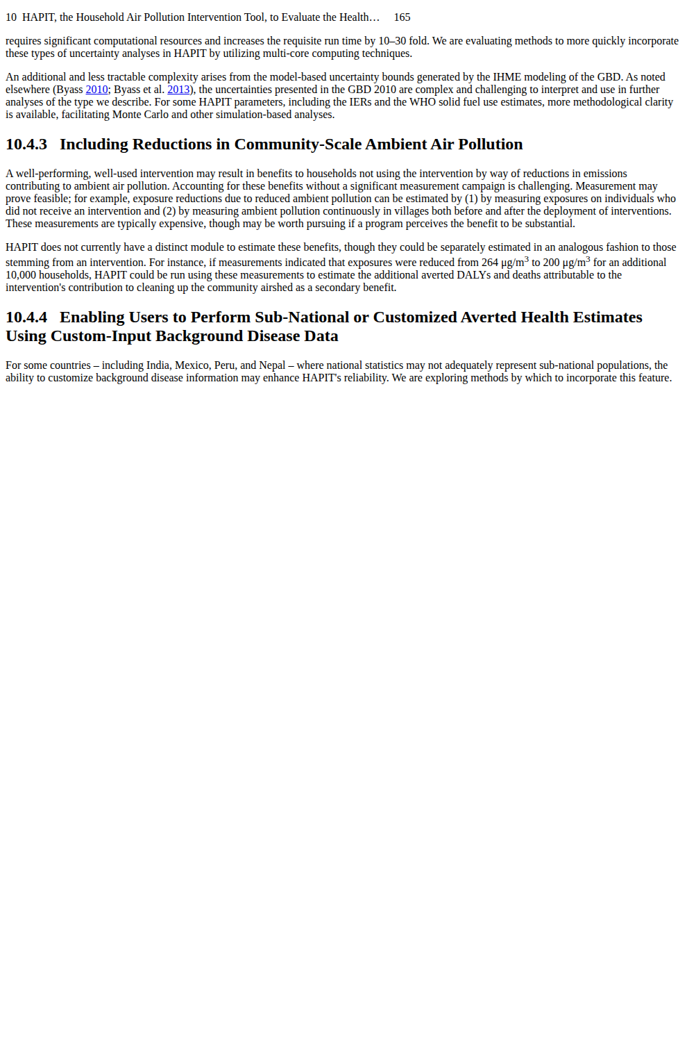10 HAPIT, the Household Air Pollution Intervention Tool, to Evaluate the Health… 165
requires significant computational resources and increases the requisite run time by 10–30 fold. We are evaluating methods to more quickly incorporate these types of uncertainty analyses in HAPIT by utilizing multi-core computing techniques.
An additional and less tractable complexity arises from the model-based uncertainty bounds generated by the IHME modeling of the GBD. As noted elsewhere (Byass 2010; Byass et al. 2013), the uncertainties presented in the GBD 2010 are complex and challenging to interpret and use in further analyses of the type we describe. For some HAPIT parameters, including the IERs and the WHO solid fuel use estimates, more methodological clarity is available, facilitating Monte Carlo and other simulation-based analyses.
10.4.3 Including Reductions in Community-Scale Ambient Air Pollution
A well-performing, well-used intervention may result in benefits to households not using the intervention by way of reductions in emissions contributing to ambient air pollution. Accounting for these benefits without a significant measurement campaign is challenging. Measurement may prove feasible; for example, exposure reductions due to reduced ambient pollution can be estimated by (1) by measuring exposures on individuals who did not receive an intervention and (2) by measuring ambient pollution continuously in villages both before and after the deployment of interventions. These measurements are typically expensive, though may be worth pursuing if a program perceives the benefit to be substantial.
HAPIT does not currently have a distinct module to estimate these benefits, though they could be separately estimated in an analogous fashion to those stemming from an intervention. For instance, if measurements indicated that exposures were reduced from 264 μg/m3 to 200 μg/m3 for an additional 10,000 households, HAPIT could be run using these measurements to estimate the additional averted DALYs and deaths attributable to the intervention's contribution to cleaning up the community airshed as a secondary benefit.
10.4.4 Enabling Users to Perform Sub-National or Customized Averted Health Estimates Using Custom-Input Background Disease Data
For some countries – including India, Mexico, Peru, and Nepal – where national statistics may not adequately represent sub-national populations, the ability to customize background disease information may enhance HAPIT's reliability. We are exploring methods by which to incorporate this feature.